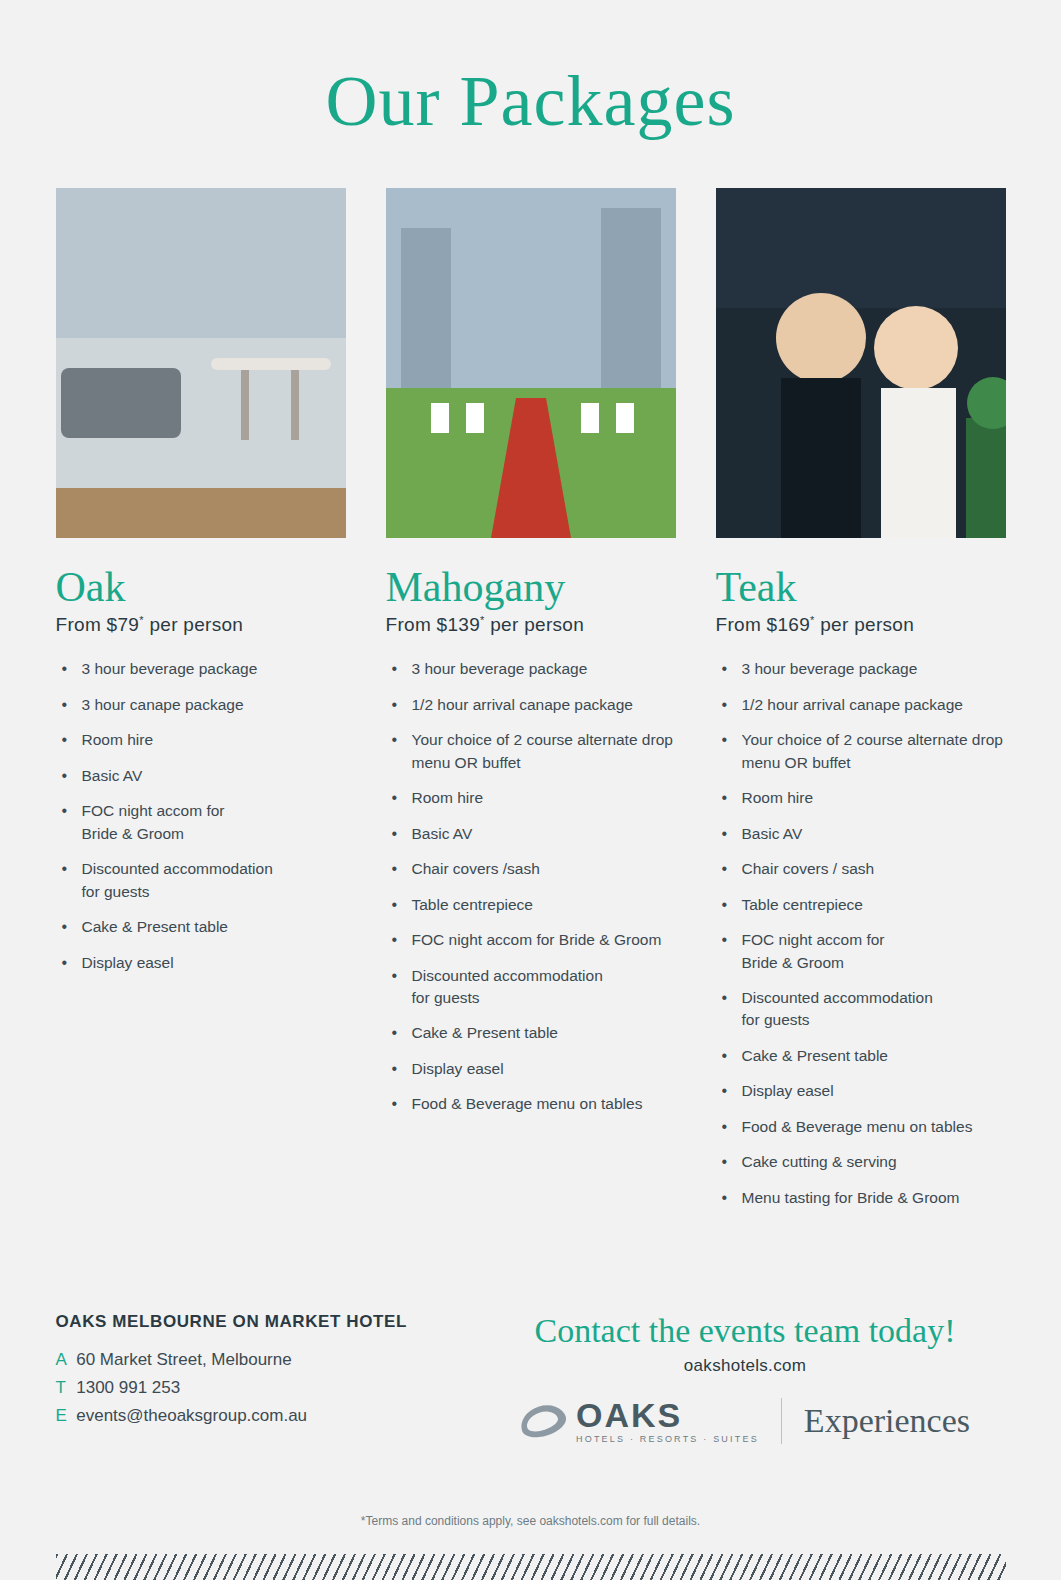Our Packages
Oak
From $79* per person
3 hour beverage package
3 hour canape package
Room hire
Basic AV
FOC night accom for
Bride & Groom
Discounted accommodation
for guests
Cake & Present table
Display easel
Mahogany
From $139* per person
3 hour beverage package
1/2 hour arrival canape package
Your choice of 2 course alternate drop menu OR buffet
Room hire
Basic AV
Chair covers /sash
Table centrepiece
FOC night accom for Bride & Groom
Discounted accommodation
for guests
Cake & Present table
Display easel
Food & Beverage menu on tables
Teak
From $169* per person
3 hour beverage package
1/2 hour arrival canape package
Your choice of 2 course alternate drop menu OR buffet
Room hire
Basic AV
Chair covers / sash
Table centrepiece
FOC night accom for
Bride & Groom
Discounted accommodation
for guests
Cake & Present table
Display easel
Food & Beverage menu on tables
Cake cutting & serving
Menu tasting for Bride & Groom
OAKS MELBOURNE ON MARKET HOTEL
A 60 Market Street, Melbourne
T 1300 991 253
E events@theoaksgroup.com.au
Contact the events team today!
oakshotels.com
OAKS HOTELS · RESORTS · SUITES
Experiences
*Terms and conditions apply, see oakshotels.com for full details.